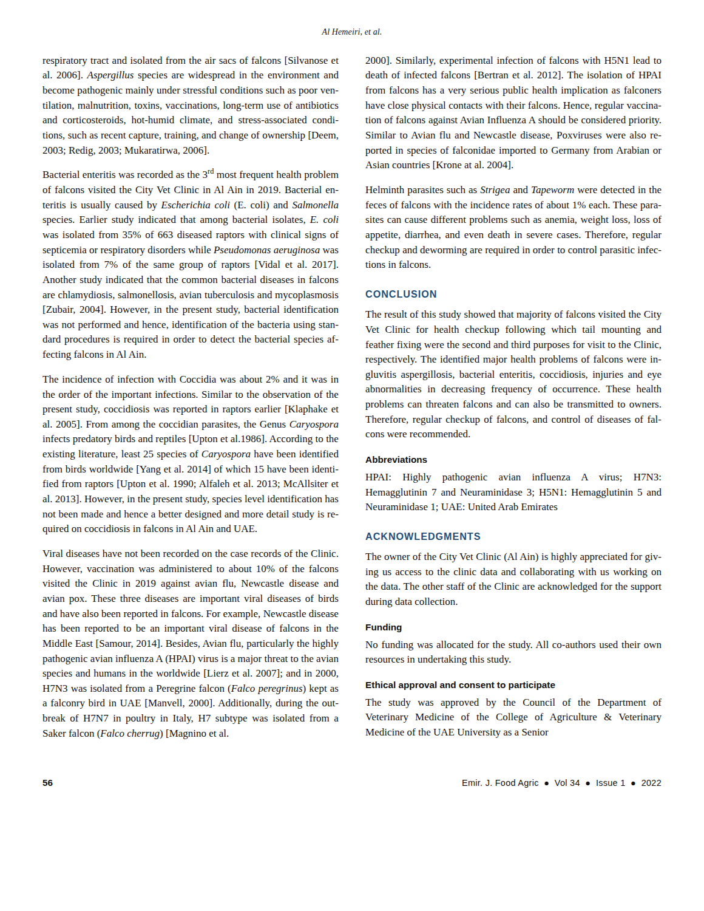Al Hemeiri, et al.
respiratory tract and isolated from the air sacs of falcons [Silvanose et al. 2006]. Aspergillus species are widespread in the environment and become pathogenic mainly under stressful conditions such as poor ventilation, malnutrition, toxins, vaccinations, long-term use of antibiotics and corticosteroids, hot-humid climate, and stress-associated conditions, such as recent capture, training, and change of ownership [Deem, 2003; Redig, 2003; Mukaratirwa, 2006].
Bacterial enteritis was recorded as the 3rd most frequent health problem of falcons visited the City Vet Clinic in Al Ain in 2019. Bacterial enteritis is usually caused by Escherichia coli (E. coli) and Salmonella species. Earlier study indicated that among bacterial isolates, E. coli was isolated from 35% of 663 diseased raptors with clinical signs of septicemia or respiratory disorders while Pseudomonas aeruginosa was isolated from 7% of the same group of raptors [Vidal et al. 2017]. Another study indicated that the common bacterial diseases in falcons are chlamydiosis, salmonellosis, avian tuberculosis and mycoplasmosis [Zubair, 2004]. However, in the present study, bacterial identification was not performed and hence, identification of the bacteria using standard procedures is required in order to detect the bacterial species affecting falcons in Al Ain.
The incidence of infection with Coccidia was about 2% and it was in the order of the important infections. Similar to the observation of the present study, coccidiosis was reported in raptors earlier [Klaphake et al. 2005]. From among the coccidian parasites, the Genus Caryospora infects predatory birds and reptiles [Upton et al.1986]. According to the existing literature, least 25 species of Caryospora have been identified from birds worldwide [Yang et al. 2014] of which 15 have been identified from raptors [Upton et al. 1990; Alfaleh et al. 2013; McAllsiter et al. 2013]. However, in the present study, species level identification has not been made and hence a better designed and more detail study is required on coccidiosis in falcons in Al Ain and UAE.
Viral diseases have not been recorded on the case records of the Clinic. However, vaccination was administered to about 10% of the falcons visited the Clinic in 2019 against avian flu, Newcastle disease and avian pox. These three diseases are important viral diseases of birds and have also been reported in falcons. For example, Newcastle disease has been reported to be an important viral disease of falcons in the Middle East [Samour, 2014]. Besides, Avian flu, particularly the highly pathogenic avian influenza A (HPAI) virus is a major threat to the avian species and humans in the worldwide [Lierz et al. 2007]; and in 2000, H7N3 was isolated from a Peregrine falcon (Falco peregrinus) kept as a falconry bird in UAE [Manvell, 2000]. Additionally, during the outbreak of H7N7 in poultry in Italy, H7 subtype was isolated from a Saker falcon (Falco cherrug) [Magnino et al.
2000]. Similarly, experimental infection of falcons with H5N1 lead to death of infected falcons [Bertran et al. 2012]. The isolation of HPAI from falcons has a very serious public health implication as falconers have close physical contacts with their falcons. Hence, regular vaccination of falcons against Avian Influenza A should be considered priority. Similar to Avian flu and Newcastle disease, Poxviruses were also reported in species of falconidae imported to Germany from Arabian or Asian countries [Krone at al. 2004].
Helminth parasites such as Strigea and Tapeworm were detected in the feces of falcons with the incidence rates of about 1% each. These parasites can cause different problems such as anemia, weight loss, loss of appetite, diarrhea, and even death in severe cases. Therefore, regular checkup and deworming are required in order to control parasitic infections in falcons.
Conclusion
The result of this study showed that majority of falcons visited the City Vet Clinic for health checkup following which tail mounting and feather fixing were the second and third purposes for visit to the Clinic, respectively. The identified major health problems of falcons were ingluvitis aspergillosis, bacterial enteritis, coccidiosis, injuries and eye abnormalities in decreasing frequency of occurrence. These health problems can threaten falcons and can also be transmitted to owners. Therefore, regular checkup of falcons, and control of diseases of falcons were recommended.
Abbreviations
HPAI: Highly pathogenic avian influenza A virus; H7N3: Hemagglutinin 7 and Neuraminidase 3; H5N1: Hemagglutinin 5 and Neuraminidase 1; UAE: United Arab Emirates
Acknowledgments
The owner of the City Vet Clinic (Al Ain) is highly appreciated for giving us access to the clinic data and collaborating with us working on the data. The other staff of the Clinic are acknowledged for the support during data collection.
Funding
No funding was allocated for the study. All co-authors used their own resources in undertaking this study.
Ethical approval and consent to participate
The study was approved by the Council of the Department of Veterinary Medicine of the College of Agriculture & Veterinary Medicine of the UAE University as a Senior
56 Emir. J. Food Agric ● Vol 34 ● Issue 1 ● 2022